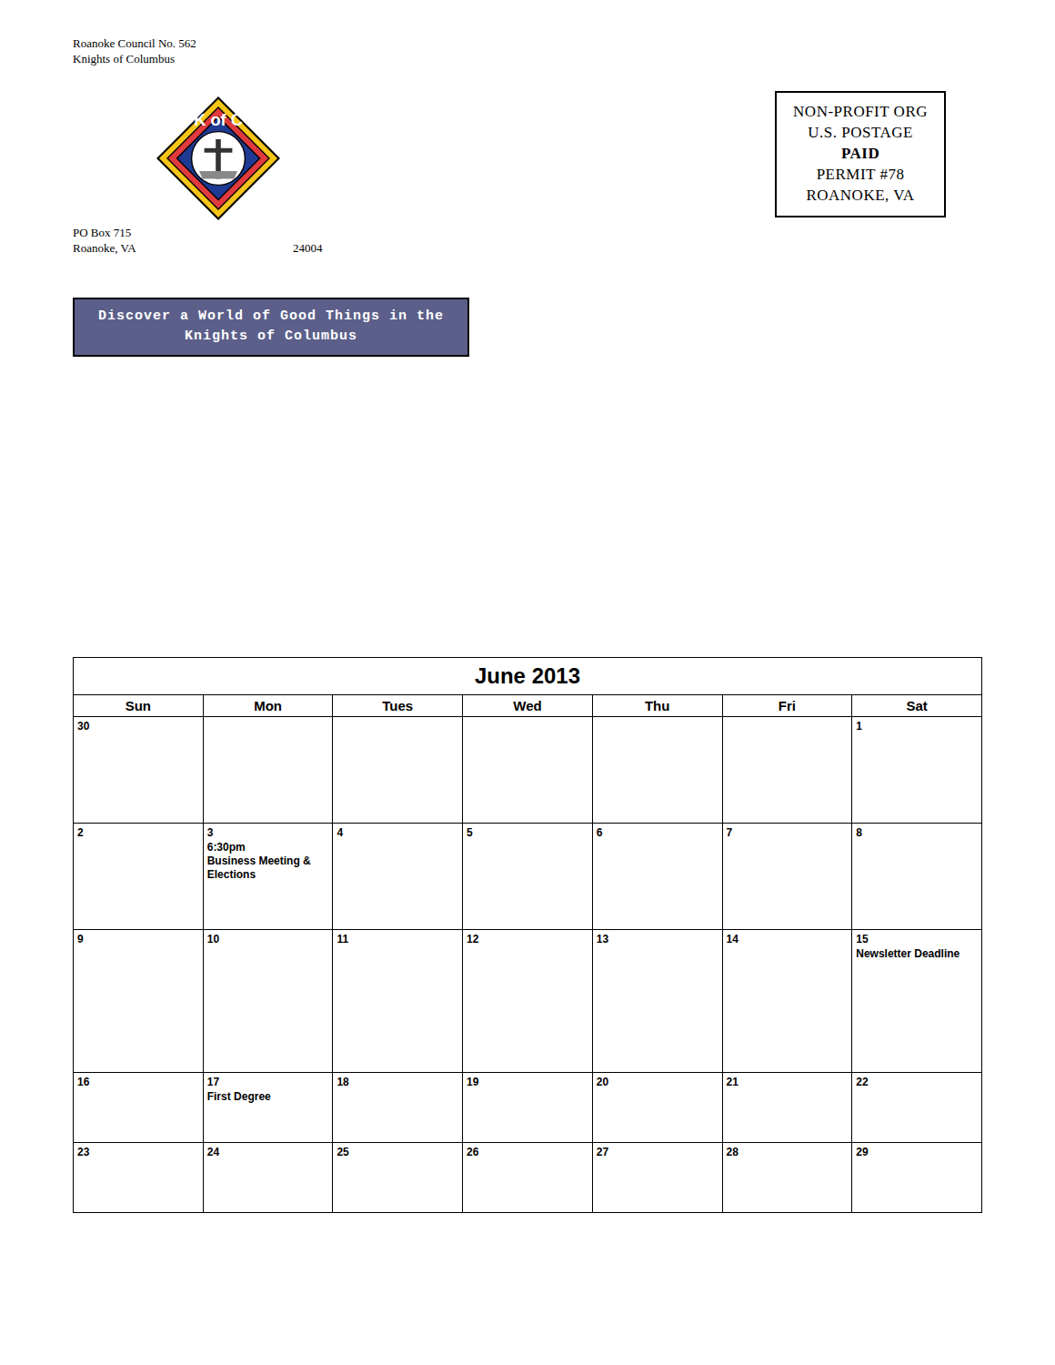Roanoke Council No. 562
Knights of Columbus
PO Box 715
Roanoke, VA 24004
NON-PROFIT ORG
U.S. POSTAGE
PAID
PERMIT #78
ROANOKE, VA
Discover a World of Good Things in the
Knights of Columbus
June 2013
| Sun | Mon | Tues | Wed | Thu | Fri | Sat |
| --- | --- | --- | --- | --- | --- | --- |
| 30 | | | | | | 1 |
| 2 | 3 6:30pm Business Meeting & Elections | 4 | 5 | 6 | 7 | 8 |
| 9 | 10 | 11 | 12 | 13 | 14 | 15 Newsletter Deadline |
| 16 | 17 First Degree | 18 | 19 | 20 | 21 | 22 |
| 23 | 24 | 25 | 26 | 27 | 28 | 29 |